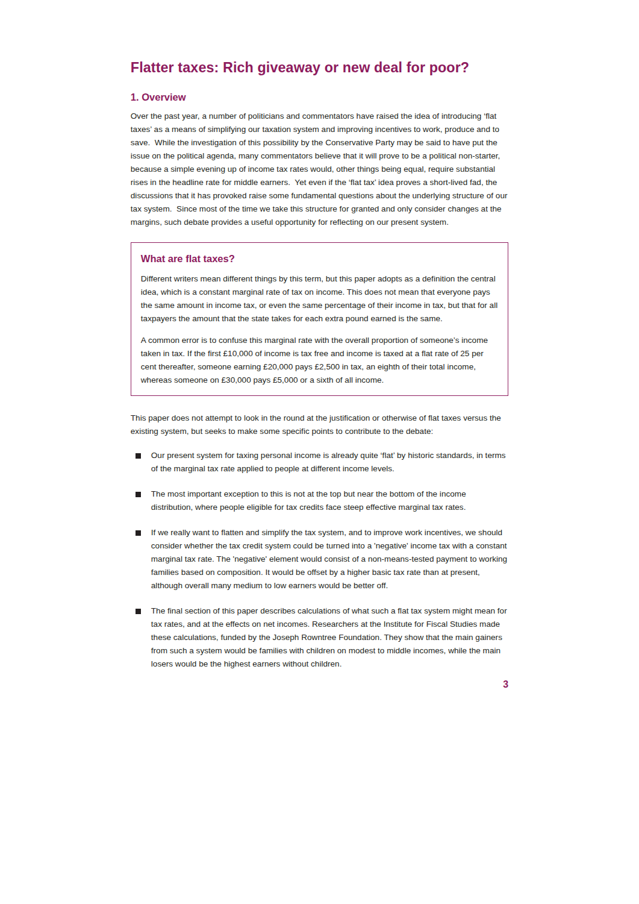Flatter taxes: Rich giveaway or new deal for poor?
1. Overview
Over the past year, a number of politicians and commentators have raised the idea of introducing ‘flat taxes’ as a means of simplifying our taxation system and improving incentives to work, produce and to save. While the investigation of this possibility by the Conservative Party may be said to have put the issue on the political agenda, many commentators believe that it will prove to be a political non-starter, because a simple evening up of income tax rates would, other things being equal, require substantial rises in the headline rate for middle earners. Yet even if the ‘flat tax’ idea proves a short-lived fad, the discussions that it has provoked raise some fundamental questions about the underlying structure of our tax system. Since most of the time we take this structure for granted and only consider changes at the margins, such debate provides a useful opportunity for reflecting on our present system.
What are flat taxes?
Different writers mean different things by this term, but this paper adopts as a definition the central idea, which is a constant marginal rate of tax on income. This does not mean that everyone pays the same amount in income tax, or even the same percentage of their income in tax, but that for all taxpayers the amount that the state takes for each extra pound earned is the same.
A common error is to confuse this marginal rate with the overall proportion of someone’s income taken in tax. If the first £10,000 of income is tax free and income is taxed at a flat rate of 25 per cent thereafter, someone earning £20,000 pays £2,500 in tax, an eighth of their total income, whereas someone on £30,000 pays £5,000 or a sixth of all income.
This paper does not attempt to look in the round at the justification or otherwise of flat taxes versus the existing system, but seeks to make some specific points to contribute to the debate:
Our present system for taxing personal income is already quite ‘flat’ by historic standards, in terms of the marginal tax rate applied to people at different income levels.
The most important exception to this is not at the top but near the bottom of the income distribution, where people eligible for tax credits face steep effective marginal tax rates.
If we really want to flatten and simplify the tax system, and to improve work incentives, we should consider whether the tax credit system could be turned into a 'negative' income tax with a constant marginal tax rate. The 'negative' element would consist of a non-means-tested payment to working families based on composition. It would be offset by a higher basic tax rate than at present, although overall many medium to low earners would be better off.
The final section of this paper describes calculations of what such a flat tax system might mean for tax rates, and at the effects on net incomes. Researchers at the Institute for Fiscal Studies made these calculations, funded by the Joseph Rowntree Foundation. They show that the main gainers from such a system would be families with children on modest to middle incomes, while the main losers would be the highest earners without children.
3